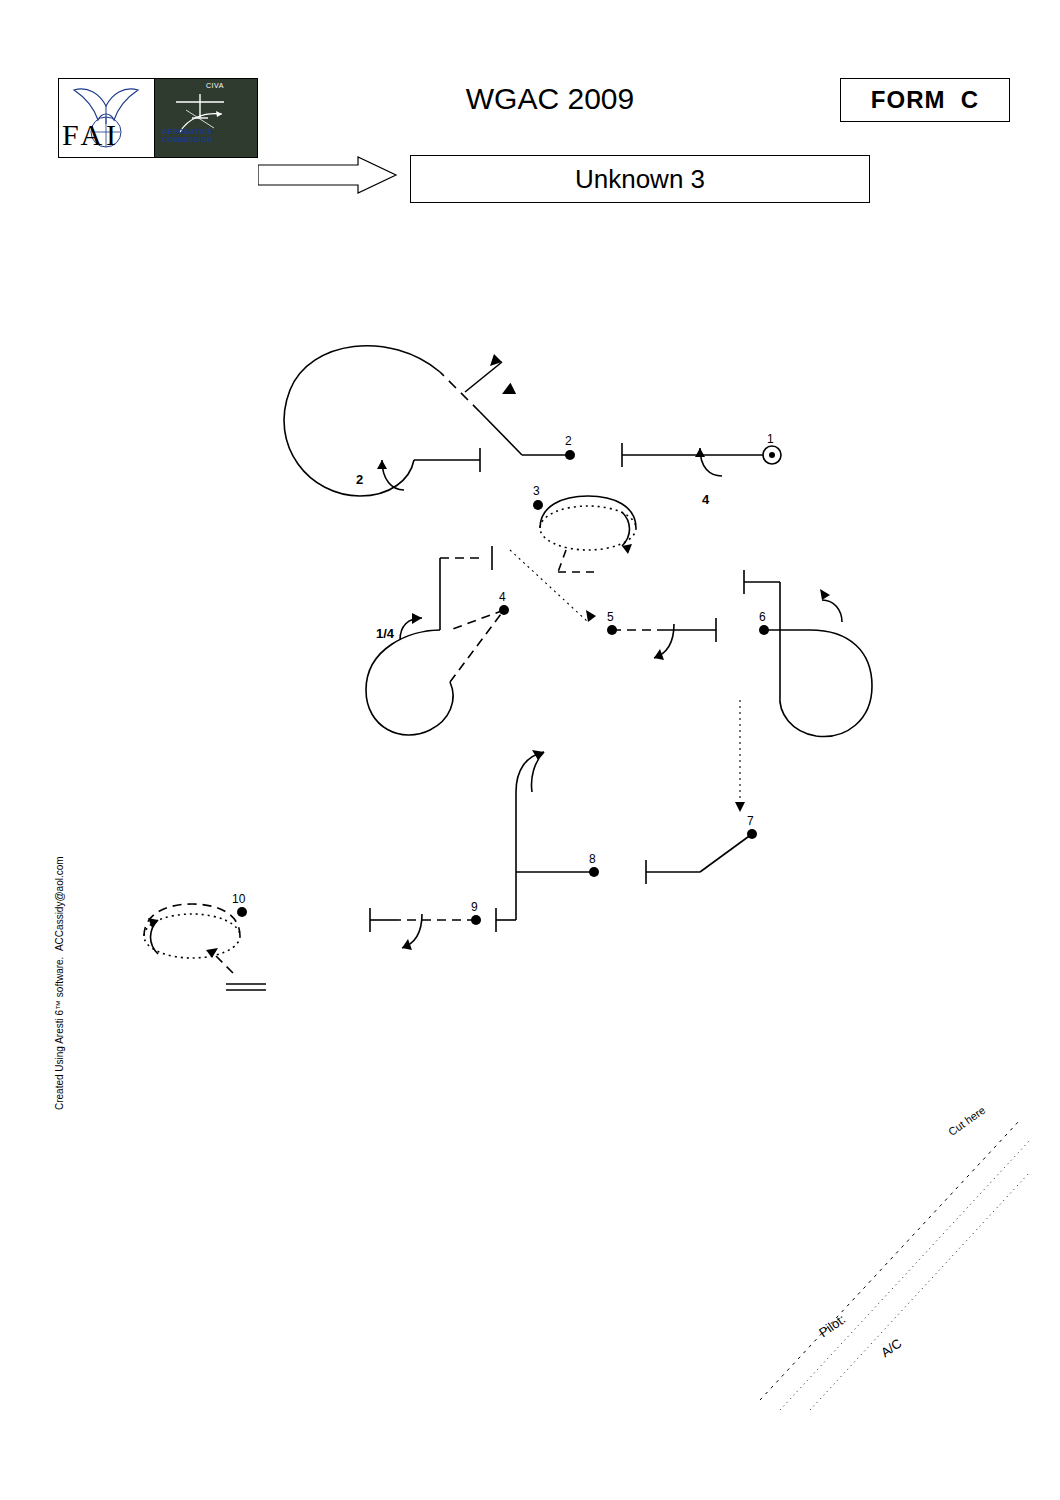FAI
AEROBATICS
COMMISSION
CIVA
WGAC 2009
FORM C
wind/vent
Unknown 3
4
2
1/4
1
2
3
4
5
6
7
8
9
10
Created Using Aresti 6™ software. ACCassidy@aol.com
Cut here
Pilot:
A/C